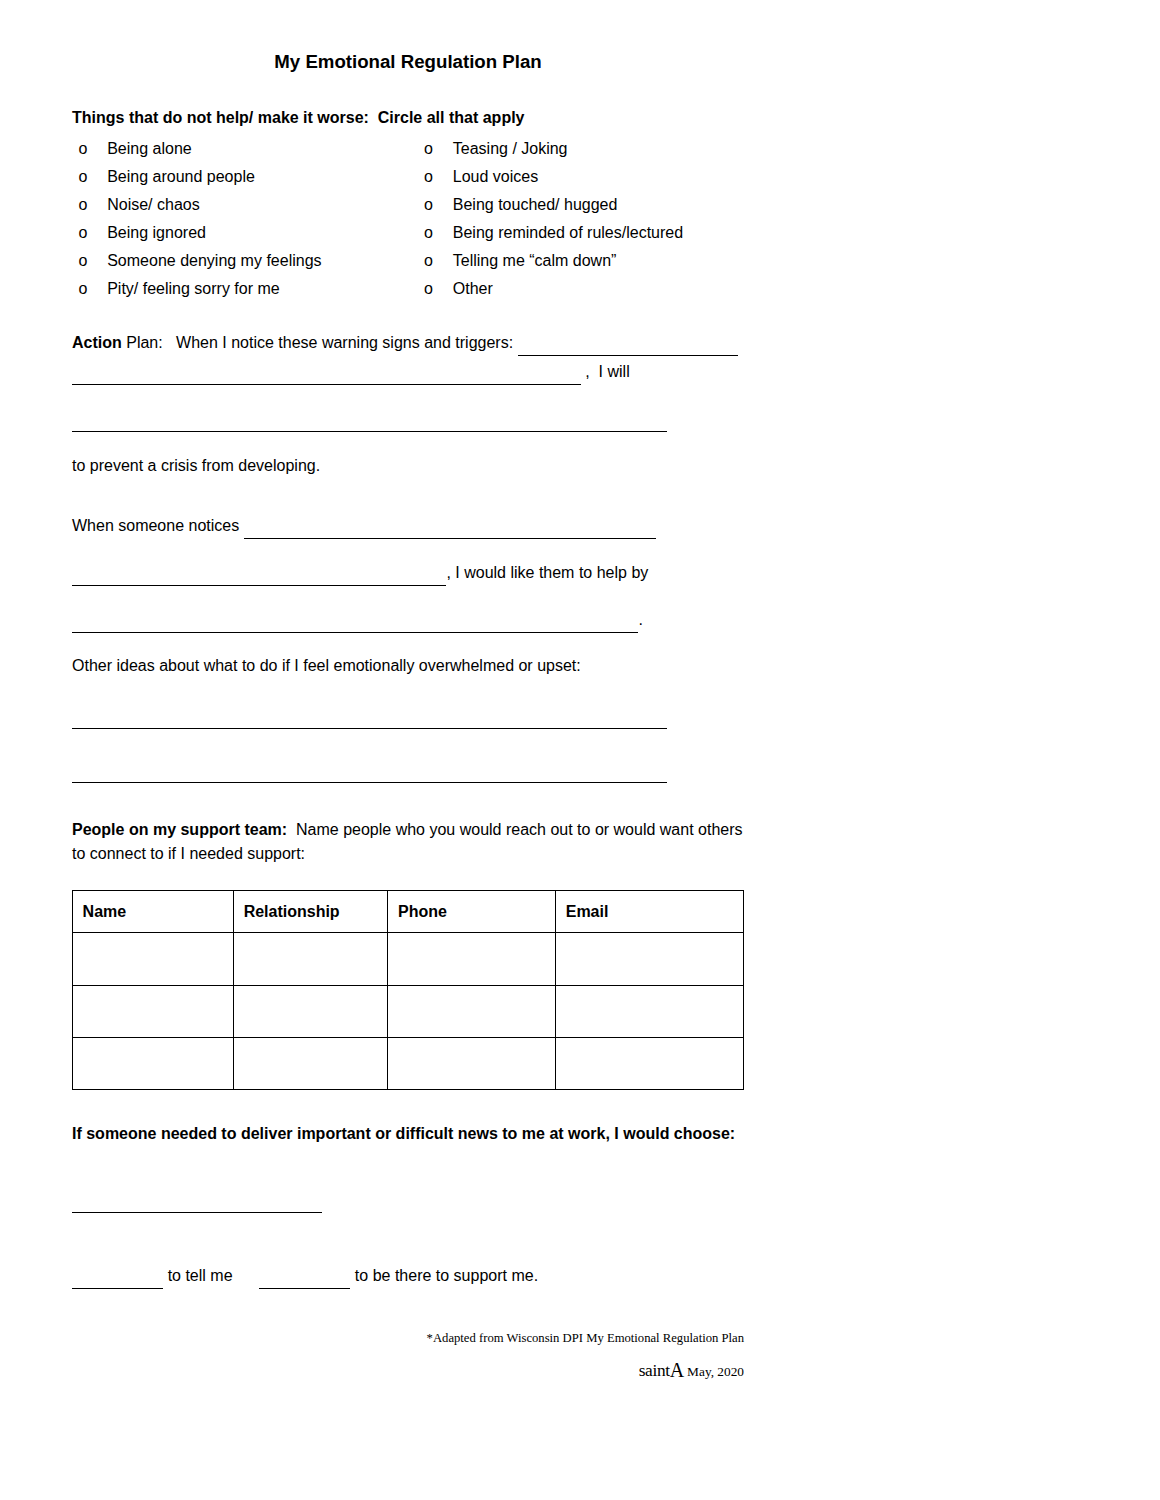My Emotional Regulation Plan
Things that do not help/ make it worse: Circle all that apply
Being alone
Being around people
Noise/ chaos
Being ignored
Someone denying my feelings
Pity/ feeling sorry for me
Teasing / Joking
Loud voices
Being touched/ hugged
Being reminded of rules/lectured
Telling me “calm down”
Other
Action Plan: When I notice these warning signs and triggers:
, I will
to prevent a crisis from developing.
When someone notices
, I would like them to help by
.
Other ideas about what to do if I feel emotionally overwhelmed or upset:
People on my support team: Name people who you would reach out to or would want others to connect to if I needed support:
| Name | Relationship | Phone | Email |
| --- | --- | --- | --- |
If someone needed to deliver important or difficult news to me at work, I would choose:
to tell me to be there to support me.
*Adapted from Wisconsin DPI My Emotional Regulation Plan
saintA May, 2020